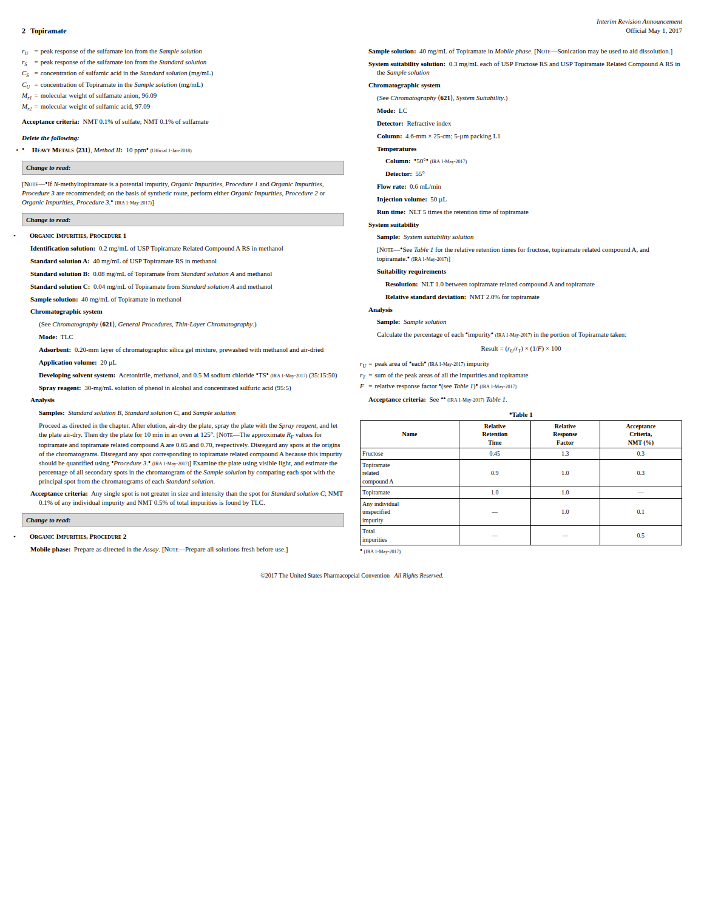2 Topiramate
Interim Revision Announcement
Official May 1, 2017
| r U | = | peak response of the sulfamate ion from the Sample solution |
| r S | = | peak response of the sulfamate ion from the Standard solution |
| C S | = | concentration of sulfamic acid in the Standard solution (mg/mL) |
| C U | = | concentration of Topiramate in the Sample solution (mg/mL) |
| M r1 | = | molecular weight of sulfamate anion, 96.09 |
| M r2 | = | molecular weight of sulfamic acid, 97.09 |
Acceptance criteria: NMT 0.1% of sulfate; NMT 0.1% of sulfamate
Delete the following:
•• Heavy Metals ⟨231⟩, Method II: 10 ppm• (Official 1-Jan-2018)
Change to read:
[Note—•If N-methyltopiramate is a potential impurity, Organic Impurities, Procedure 1 and Organic Impurities, Procedure 3 are recommended; on the basis of synthetic route, perform either Organic Impurities, Procedure 2 or Organic Impurities, Procedure 3.• (IRA 1-May-2017)]
Change to read:
• Organic Impurities, Procedure 1
Identification solution: 0.2 mg/mL of USP Topiramate Related Compound A RS in methanol
Standard solution A: 40 mg/mL of USP Topiramate RS in methanol
Standard solution B: 0.08 mg/mL of Topiramate from Standard solution A and methanol
Standard solution C: 0.04 mg/mL of Topiramate from Standard solution A and methanol
Sample solution: 40 mg/mL of Topiramate in methanol
Chromatographic system
(See Chromatography ⟨621⟩, General Procedures, Thin-Layer Chromatography.)
Mode: TLC
Adsorbent: 0.20-mm layer of chromatographic silica gel mixture, prewashed with methanol and air-dried
Application volume: 20 µL
Developing solvent system: Acetonitrile, methanol, and 0.5 M sodium chloride •TS• (IRA 1-May-2017) (35:15:50)
Spray reagent: 30-mg/mL solution of phenol in alcohol and concentrated sulfuric acid (95:5)
Analysis
Samples: Standard solution B, Standard solution C, and Sample solution
Proceed as directed in the chapter. After elution, air-dry the plate, spray the plate with the Spray reagent, and let the plate air-dry. Then dry the plate for 10 min in an oven at 125°. [Note—The approximate RF values for topiramate and topiramate related compound A are 0.65 and 0.70, respectively. Disregard any spots at the origins of the chromatograms. Disregard any spot corresponding to topiramate related compound A because this impurity should be quantified using •Procedure 3.• (IRA 1-May-2017)] Examine the plate using visible light, and estimate the percentage of all secondary spots in the chromatogram of the Sample solution by comparing each spot with the principal spot from the chromatograms of each Standard solution.
Acceptance criteria: Any single spot is not greater in size and intensity than the spot for Standard solution C; NMT 0.1% of any individual impurity and NMT 0.5% of total impurities is found by TLC.
Change to read:
• Organic Impurities, Procedure 2
Mobile phase: Prepare as directed in the Assay. [Note—Prepare all solutions fresh before use.]
Sample solution: 40 mg/mL of Topiramate in Mobile phase. [Note—Sonication may be used to aid dissolution.]
System suitability solution: 0.3 mg/mL each of USP Fructose RS and USP Topiramate Related Compound A RS in the Sample solution
Chromatographic system
(See Chromatography ⟨621⟩, System Suitability.)
Mode: LC
Detector: Refractive index
Column: 4.6-mm × 25-cm; 5-µm packing L1
Temperatures
Column: •50°• (IRA 1-May-2017)
Detector: 55°
Flow rate: 0.6 mL/min
Injection volume: 50 µL
Run time: NLT 5 times the retention time of topiramate
System suitability
Sample: System suitability solution
[Note—•See Table 1 for the relative retention times for fructose, topiramate related compound A, and topiramate.• (IRA 1-May-2017)]
Suitability requirements
Resolution: NLT 1.0 between topiramate related compound A and topiramate
Relative standard deviation: NMT 2.0% for topiramate
Analysis
Sample: Sample solution
Calculate the percentage of each •impurity• (IRA 1-May-2017) in the portion of Topiramate taken:
Result = (rU/rT) × (1/F) × 100
| r U | = | peak area of • each • (IRA 1-May-2017) impurity |
| r T | = | sum of the peak areas of all the impurities and topiramate |
| F | = | relative response factor • (see Table 1 ) • (IRA 1-May-2017) |
Acceptance criteria: See •• (IRA 1-May-2017) Table 1.
•Table 1
| Name | Relative Retention Time | Relative Response Factor | Acceptance Criteria, NMT (%) |
| --- | --- | --- | --- |
| Fructose | 0.45 | 1.3 | 0.3 |
| Topiramate related compound A | 0.9 | 1.0 | 0.3 |
| Topiramate | 1.0 | 1.0 | — |
| Any individual unspecified impurity | — | 1.0 | 0.1 |
| Total impurities | — | — | 0.5 |
• (IRA 1-May-2017)
©2017 The United States Pharmacopeial Convention All Rights Reserved.